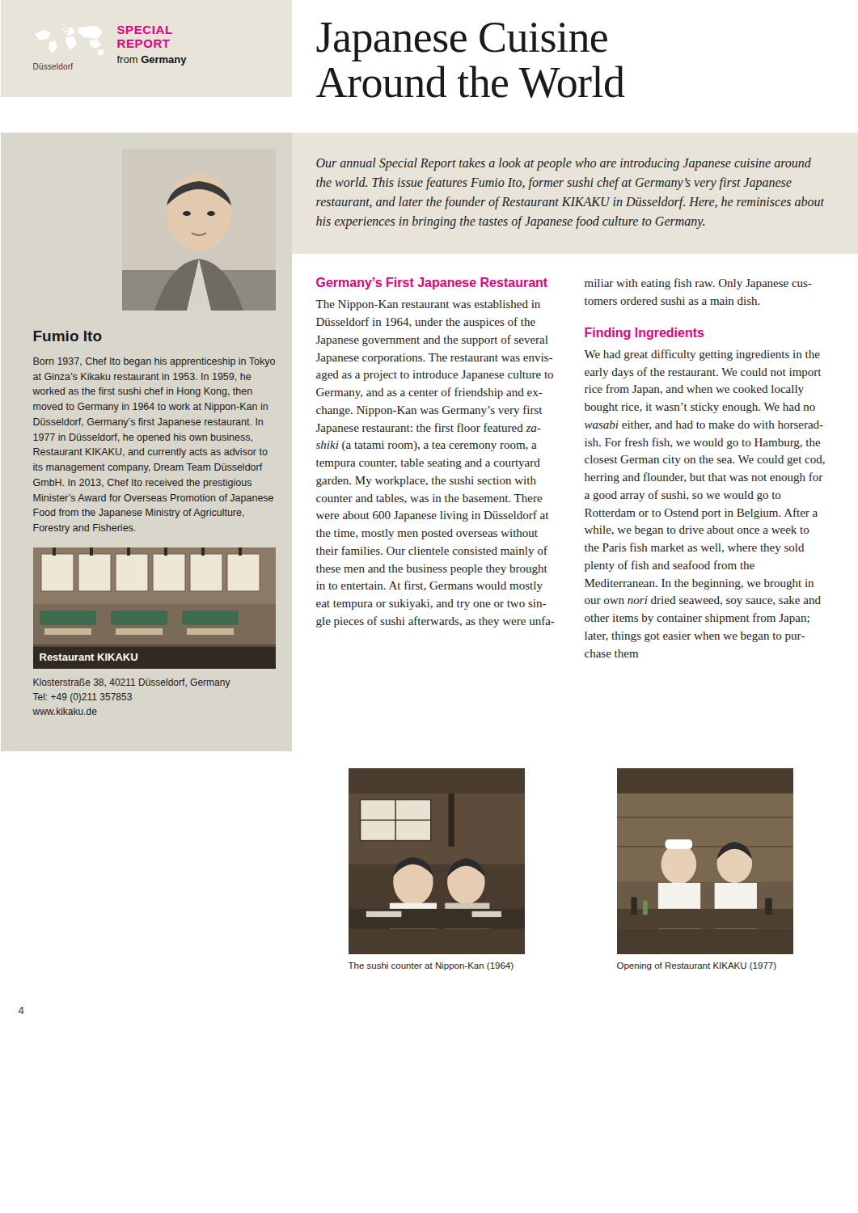Düsseldorf
Special
Report
from Germany
Japanese Cuisine
Around the World
Our annual Special Report takes a look at people who are introducing Japanese cuisine around the world. This issue features Fumio Ito, former sushi chef at Germany’s very first Japanese restaurant, and later the founder of Restaurant KIKAKU in Düsseldorf. Here, he reminisces about his experiences in bringing the tastes of Japanese food culture to Germany.
Fumio Ito
Born 1937, Chef Ito began his apprenticeship in Tokyo at Ginza’s Kikaku restaurant in 1953. In 1959, he worked as the first sushi chef in Hong Kong, then moved to Germany in 1964 to work at Nippon-Kan in Düsseldorf, Germany’s first Japanese restaurant. In 1977 in Düsseldorf, he opened his own business, Restaurant KIKAKU, and currently acts as advisor to its management company, Dream Team Düsseldorf GmbH. In 2013, Chef Ito received the prestigious Minister’s Award for Overseas Promotion of Japanese Food from the Japanese Ministry of Agriculture, Forestry and Fisheries.
Restaurant KIKAKU
Klosterstraße 38, 40211 Düsseldorf, Germany
Tel: +49 (0)211 357853
www.kikaku.de
Germany’s First Japanese Restaurant
The Nippon-Kan restaurant was established in Düsseldorf in 1964, under the auspices of the Japanese government and the support of several Japanese corporations. The restaurant was envisaged as a project to introduce Japanese culture to Germany, and as a center of friendship and exchange. Nippon-Kan was Germany’s very first Japanese restaurant: the first floor featured zashiki (a tatami room), a tea ceremony room, a tempura counter, table seating and a courtyard garden. My workplace, the sushi section with counter and tables, was in the basement. There were about 600 Japanese living in Düsseldorf at the time, mostly men posted overseas without their families. Our clientele consisted mainly of these men and the business people they brought in to entertain. At first, Germans would mostly eat tempura or sukiyaki, and try one or two single pieces of sushi afterwards, as they were unfamiliar with eating fish raw. Only Japanese customers ordered sushi as a main dish.
Finding Ingredients
We had great difficulty getting ingredients in the early days of the restaurant. We could not import rice from Japan, and when we cooked locally bought rice, it wasn’t sticky enough. We had no wasabi either, and had to make do with horseradish. For fresh fish, we would go to Hamburg, the closest German city on the sea. We could get cod, herring and flounder, but that was not enough for a good array of sushi, so we would go to Rotterdam or to Ostend port in Belgium. After a while, we began to drive about once a week to the Paris fish market as well, where they sold plenty of fish and seafood from the Mediterranean. In the beginning, we brought in our own nori dried seaweed, soy sauce, sake and other items by container shipment from Japan; later, things got easier when we began to purchase them
The sushi counter at Nippon-Kan (1964)
Opening of Restaurant KIKAKU (1977)
4